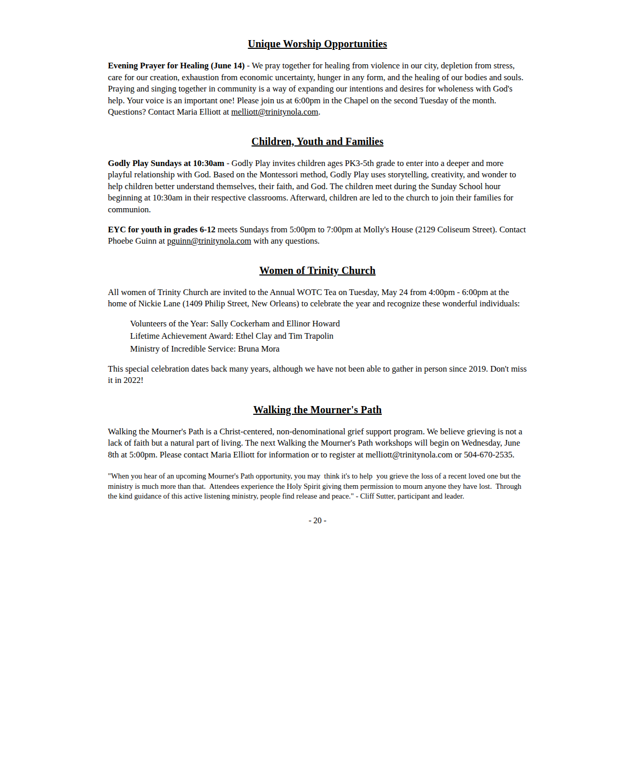Unique Worship Opportunities
Evening Prayer for Healing (June 14) - We pray together for healing from violence in our city, depletion from stress, care for our creation, exhaustion from economic uncertainty, hunger in any form, and the healing of our bodies and souls. Praying and singing together in community is a way of expanding our intentions and desires for wholeness with God's help. Your voice is an important one! Please join us at 6:00pm in the Chapel on the second Tuesday of the month. Questions? Contact Maria Elliott at melliott@trinitynola.com.
Children, Youth and Families
Godly Play Sundays at 10:30am - Godly Play invites children ages PK3-5th grade to enter into a deeper and more playful relationship with God. Based on the Montessori method, Godly Play uses storytelling, creativity, and wonder to help children better understand themselves, their faith, and God. The children meet during the Sunday School hour beginning at 10:30am in their respective classrooms. Afterward, children are led to the church to join their families for communion.
EYC for youth in grades 6-12 meets Sundays from 5:00pm to 7:00pm at Molly's House (2129 Coliseum Street). Contact Phoebe Guinn at pguinn@trinitynola.com with any questions.
Women of Trinity Church
All women of Trinity Church are invited to the Annual WOTC Tea on Tuesday, May 24 from 4:00pm - 6:00pm at the home of Nickie Lane (1409 Philip Street, New Orleans) to celebrate the year and recognize these wonderful individuals:
Volunteers of the Year: Sally Cockerham and Ellinor Howard
Lifetime Achievement Award: Ethel Clay and Tim Trapolin
Ministry of Incredible Service: Bruna Mora
This special celebration dates back many years, although we have not been able to gather in person since 2019. Don't miss it in 2022!
Walking the Mourner's Path
Walking the Mourner's Path is a Christ-centered, non-denominational grief support program. We believe grieving is not a lack of faith but a natural part of living. The next Walking the Mourner's Path workshops will begin on Wednesday, June 8th at 5:00pm. Please contact Maria Elliott for information or to register at melliott@trinitynola.com or 504-670-2535.
"When you hear of an upcoming Mourner's Path opportunity, you may think it's to help you grieve the loss of a recent loved one but the ministry is much more than that. Attendees experience the Holy Spirit giving them permission to mourn anyone they have lost. Through the kind guidance of this active listening ministry, people find release and peace." - Cliff Sutter, participant and leader.
- 20 -